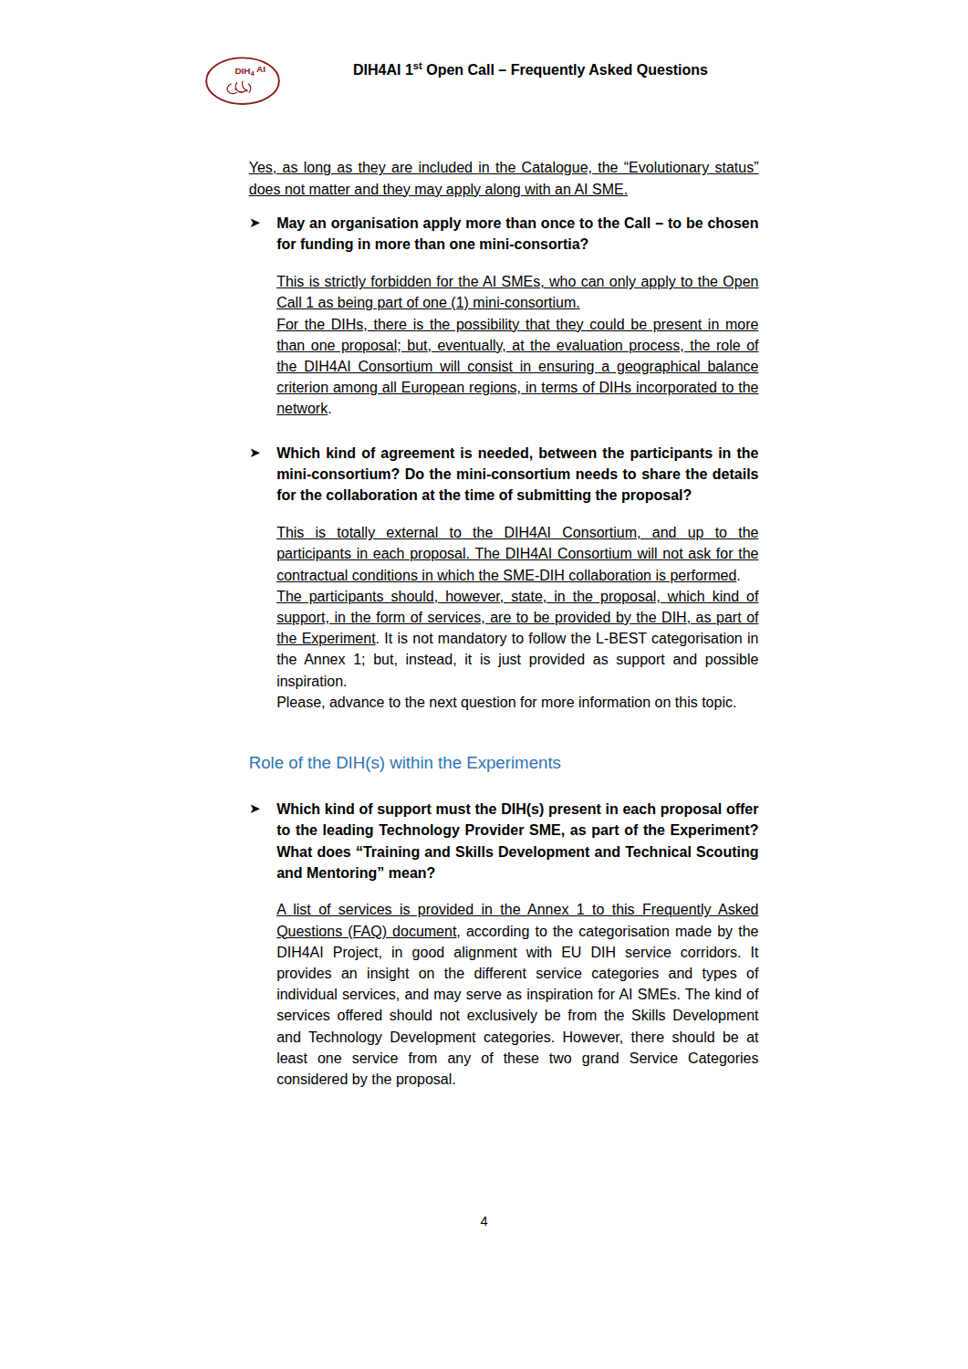DIH AI 4
DIH4AI 1st Open Call – Frequently Asked Questions
Yes, as long as they are included in the Catalogue, the “Evolutionary status” does not matter and they may apply along with an AI SME.
May an organisation apply more than once to the Call – to be chosen for funding in more than one mini-consortia?
This is strictly forbidden for the AI SMEs, who can only apply to the Open Call 1 as being part of one (1) mini-consortium.
For the DIHs, there is the possibility that they could be present in more than one proposal; but, eventually, at the evaluation process, the role of the DIH4AI Consortium will consist in ensuring a geographical balance criterion among all European regions, in terms of DIHs incorporated to the network.
Which kind of agreement is needed, between the participants in the mini-consortium? Do the mini-consortium needs to share the details for the collaboration at the time of submitting the proposal?
This is totally external to the DIH4AI Consortium, and up to the participants in each proposal. The DIH4AI Consortium will not ask for the contractual conditions in which the SME-DIH collaboration is performed.
The participants should, however, state, in the proposal, which kind of support, in the form of services, are to be provided by the DIH, as part of the Experiment. It is not mandatory to follow the L-BEST categorisation in the Annex 1; but, instead, it is just provided as support and possible inspiration.
Please, advance to the next question for more information on this topic.
Role of the DIH(s) within the Experiments
Which kind of support must the DIH(s) present in each proposal offer to the leading Technology Provider SME, as part of the Experiment? What does “Training and Skills Development and Technical Scouting and Mentoring” mean?
A list of services is provided in the Annex 1 to this Frequently Asked Questions (FAQ) document, according to the categorisation made by the DIH4AI Project, in good alignment with EU DIH service corridors. It provides an insight on the different service categories and types of individual services, and may serve as inspiration for AI SMEs. The kind of services offered should not exclusively be from the Skills Development and Technology Development categories. However, there should be at least one service from any of these two grand Service Categories considered by the proposal.
4